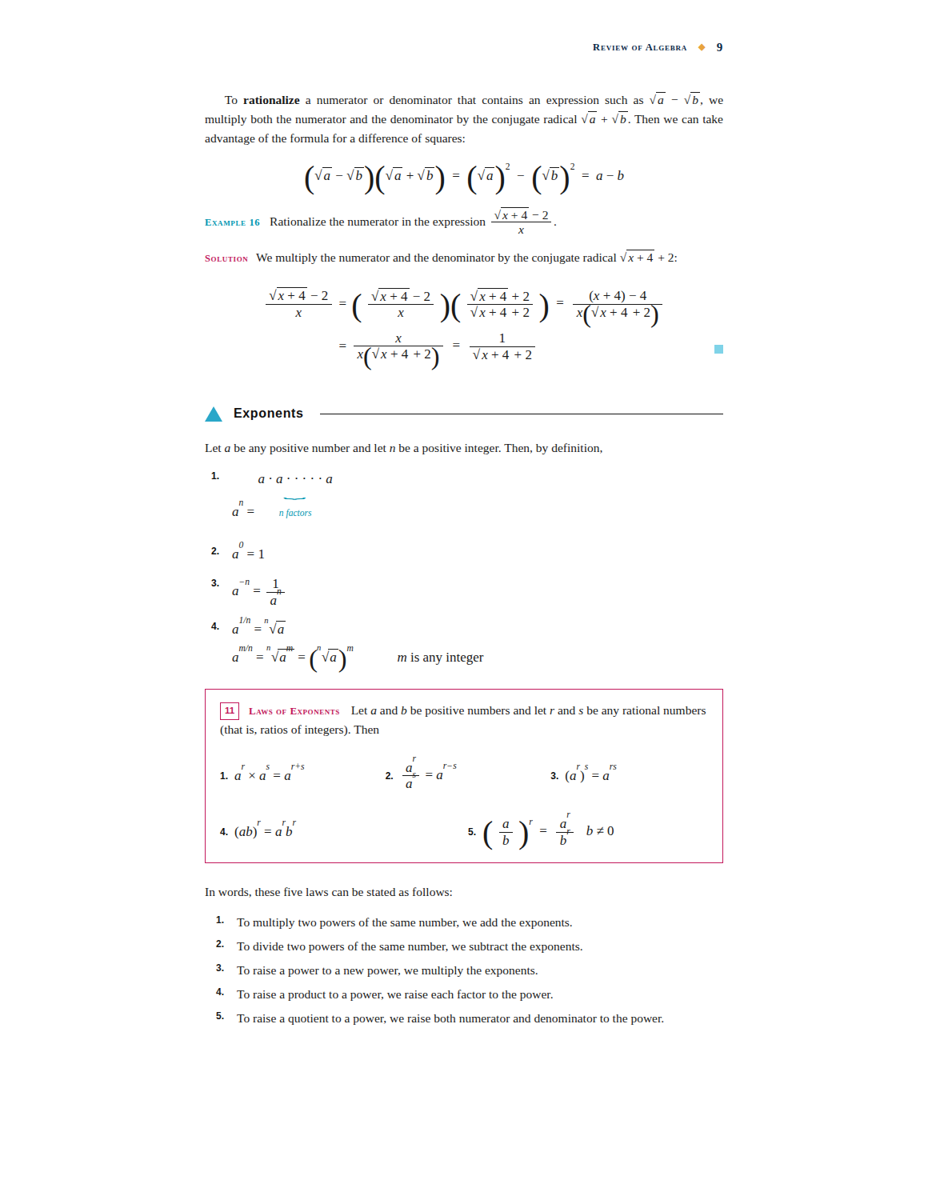Review of Algebra ◆ 9
To rationalize a numerator or denominator that contains an expression such as √a − √b, we multiply both the numerator and the denominator by the conjugate radical √a + √b. Then we can take advantage of the formula for a difference of squares:
(√a − √b)(√a + √b) = (√a)2 − (√b)2 = a − b
Example 16 Rationalize the numerator in the expression √x + 4 − 2 x .
Solution We multiply the numerator and the denominator by the conjugate radical √x + 4 + 2:
| √ x + 4 − 2 x | = | ( √ x + 4 − 2 x ) ( √ x + 4 + 2 √ x + 4 + 2 ) = ( x + 4 ) − 4 x ( √ x + 4 + 2 ) |
| | = | x x ( √ x + 4 + 2 ) = 1 √ x + 4 + 2 |
Exponents
Let a be any positive number and let n be a positive integer. Then, by definition,
1. an = a · a · · · · · a ⏟ n factors
2. a0 = 1
3. a−n = 1 an
4. a1/n = n√a
am/n = n√am = (n√a)m m is any integer
11 Laws of Exponents Let a and b be positive numbers and let r and s be any rational numbers (that is, ratios of integers). Then
1. ar × as = ar+s
2. ar as = ar−s
3. (ar)s = ars
4. (ab)r = arbr
5. ( a b )r = ar br b ≠ 0
In words, these five laws can be stated as follows:
1. To multiply two powers of the same number, we add the exponents.
2. To divide two powers of the same number, we subtract the exponents.
3. To raise a power to a new power, we multiply the exponents.
4. To raise a product to a power, we raise each factor to the power.
5. To raise a quotient to a power, we raise both numerator and denominator to the power.